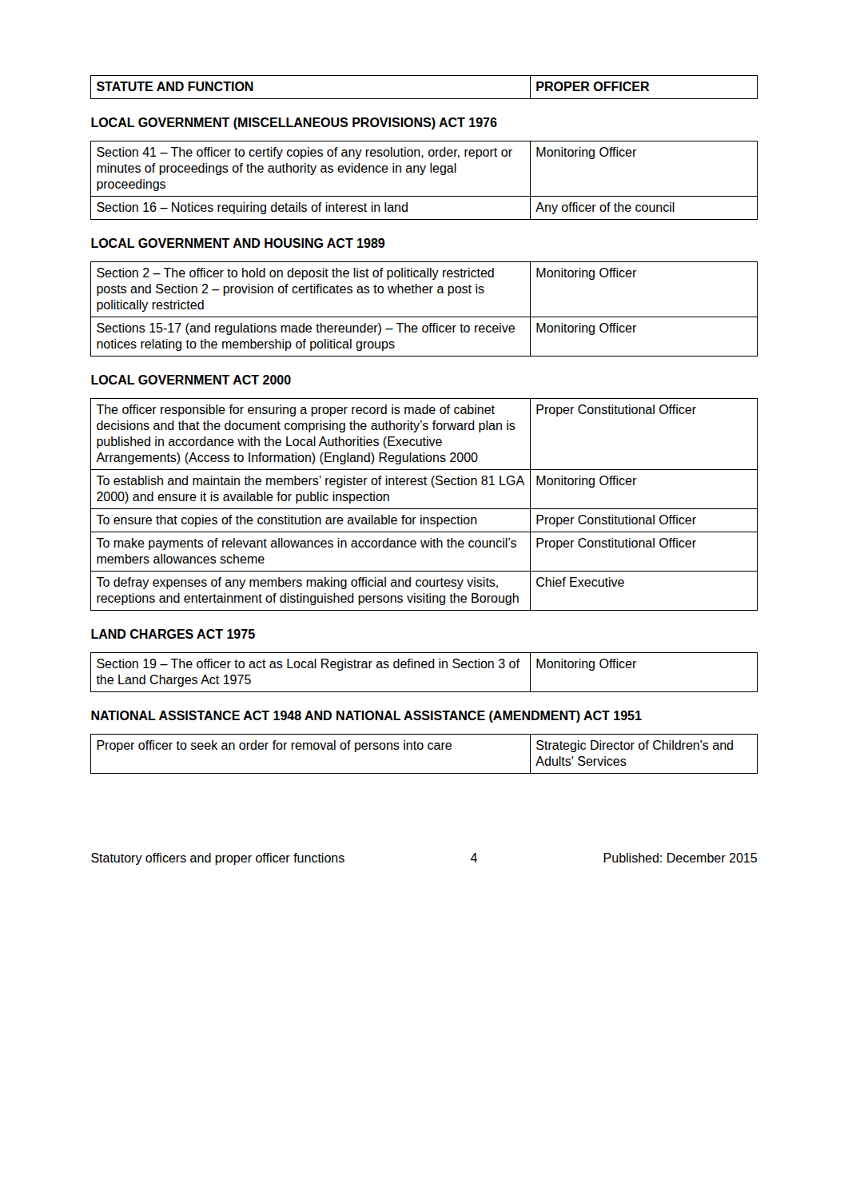| STATUTE AND FUNCTION | PROPER OFFICER |
Local Government (Miscellaneous Provisions) Act 1976
| Section 41 – The officer to certify copies of any resolution, order, report or minutes of proceedings of the authority as evidence in any legal proceedings | Monitoring Officer |
| Section 16 – Notices requiring details of interest in land | Any officer of the council |
Local Government and Housing Act 1989
| Section 2 – The officer to hold on deposit the list of politically restricted posts and Section 2 – provision of certificates as to whether a post is politically restricted | Monitoring Officer |
| Sections 15-17 (and regulations made thereunder) – The officer to receive notices relating to the membership of political groups | Monitoring Officer |
Local Government Act 2000
| The officer responsible for ensuring a proper record is made of cabinet decisions and that the document comprising the authority’s forward plan is published in accordance with the Local Authorities (Executive Arrangements) (Access to Information) (England) Regulations 2000 | Proper Constitutional Officer |
| To establish and maintain the members’ register of interest (Section 81 LGA 2000) and ensure it is available for public inspection | Monitoring Officer |
| To ensure that copies of the constitution are available for inspection | Proper Constitutional Officer |
| To make payments of relevant allowances in accordance with the council’s members allowances scheme | Proper Constitutional Officer |
| To defray expenses of any members making official and courtesy visits, receptions and entertainment of distinguished persons visiting the Borough | Chief Executive |
Land Charges Act 1975
| Section 19 – The officer to act as Local Registrar as defined in Section 3 of the Land Charges Act 1975 | Monitoring Officer |
National Assistance Act 1948 and National Assistance (Amendment) Act 1951
| Proper officer to seek an order for removal of persons into care | Strategic Director of Children's and Adults' Services |
Statutory officers and proper officer functions 4 Published: December 2015